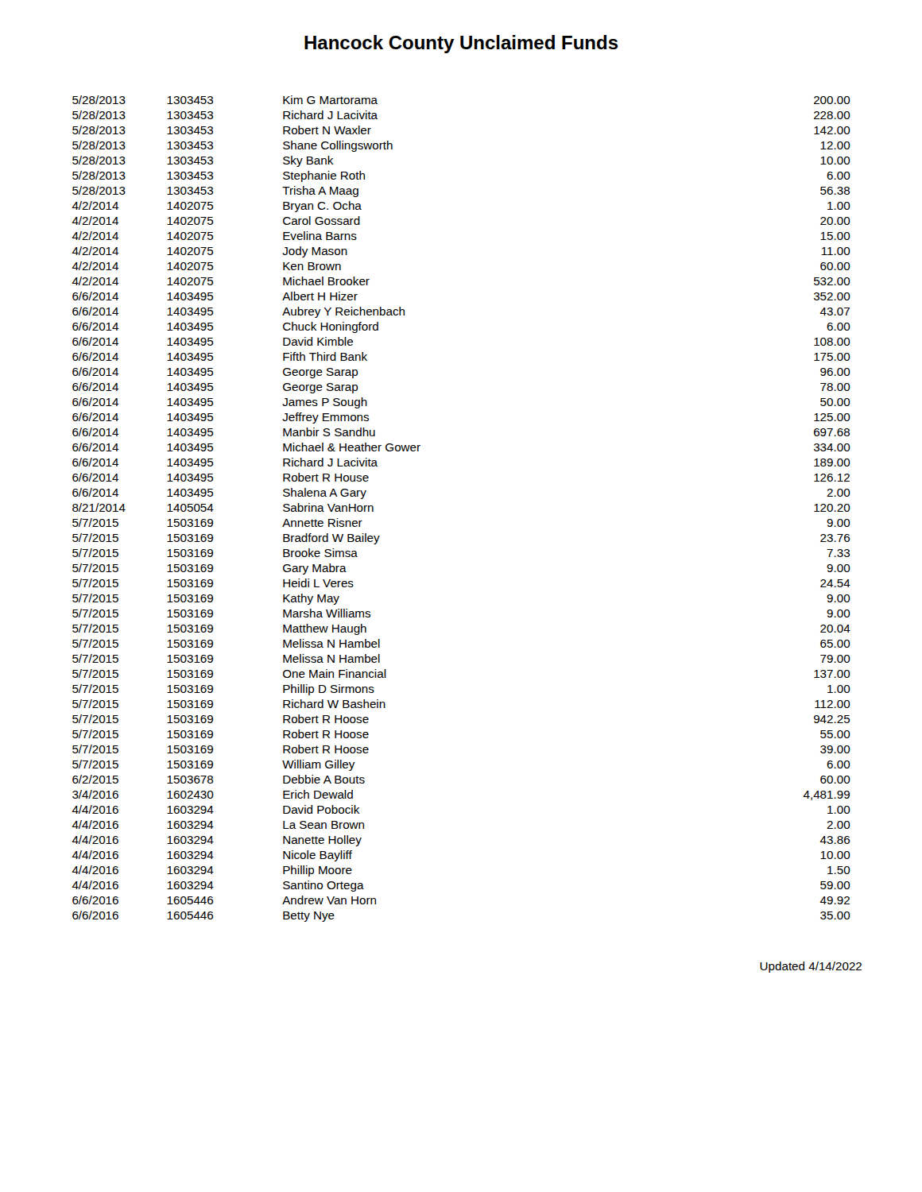Hancock County Unclaimed Funds
| 5/28/2013 | 1303453 | Kim G Martorama | 200.00 |
| 5/28/2013 | 1303453 | Richard J Lacivita | 228.00 |
| 5/28/2013 | 1303453 | Robert N Waxler | 142.00 |
| 5/28/2013 | 1303453 | Shane Collingsworth | 12.00 |
| 5/28/2013 | 1303453 | Sky Bank | 10.00 |
| 5/28/2013 | 1303453 | Stephanie Roth | 6.00 |
| 5/28/2013 | 1303453 | Trisha A Maag | 56.38 |
| 4/2/2014 | 1402075 | Bryan C. Ocha | 1.00 |
| 4/2/2014 | 1402075 | Carol Gossard | 20.00 |
| 4/2/2014 | 1402075 | Evelina Barns | 15.00 |
| 4/2/2014 | 1402075 | Jody Mason | 11.00 |
| 4/2/2014 | 1402075 | Ken Brown | 60.00 |
| 4/2/2014 | 1402075 | Michael Brooker | 532.00 |
| 6/6/2014 | 1403495 | Albert H Hizer | 352.00 |
| 6/6/2014 | 1403495 | Aubrey Y Reichenbach | 43.07 |
| 6/6/2014 | 1403495 | Chuck Honingford | 6.00 |
| 6/6/2014 | 1403495 | David Kimble | 108.00 |
| 6/6/2014 | 1403495 | Fifth Third Bank | 175.00 |
| 6/6/2014 | 1403495 | George Sarap | 96.00 |
| 6/6/2014 | 1403495 | George Sarap | 78.00 |
| 6/6/2014 | 1403495 | James P Sough | 50.00 |
| 6/6/2014 | 1403495 | Jeffrey Emmons | 125.00 |
| 6/6/2014 | 1403495 | Manbir S Sandhu | 697.68 |
| 6/6/2014 | 1403495 | Michael & Heather Gower | 334.00 |
| 6/6/2014 | 1403495 | Richard J Lacivita | 189.00 |
| 6/6/2014 | 1403495 | Robert R House | 126.12 |
| 6/6/2014 | 1403495 | Shalena A Gary | 2.00 |
| 8/21/2014 | 1405054 | Sabrina VanHorn | 120.20 |
| 5/7/2015 | 1503169 | Annette Risner | 9.00 |
| 5/7/2015 | 1503169 | Bradford W Bailey | 23.76 |
| 5/7/2015 | 1503169 | Brooke Simsa | 7.33 |
| 5/7/2015 | 1503169 | Gary Mabra | 9.00 |
| 5/7/2015 | 1503169 | Heidi L Veres | 24.54 |
| 5/7/2015 | 1503169 | Kathy May | 9.00 |
| 5/7/2015 | 1503169 | Marsha Williams | 9.00 |
| 5/7/2015 | 1503169 | Matthew Haugh | 20.04 |
| 5/7/2015 | 1503169 | Melissa N Hambel | 65.00 |
| 5/7/2015 | 1503169 | Melissa N Hambel | 79.00 |
| 5/7/2015 | 1503169 | One Main Financial | 137.00 |
| 5/7/2015 | 1503169 | Phillip D Sirmons | 1.00 |
| 5/7/2015 | 1503169 | Richard W Bashein | 112.00 |
| 5/7/2015 | 1503169 | Robert R Hoose | 942.25 |
| 5/7/2015 | 1503169 | Robert R Hoose | 55.00 |
| 5/7/2015 | 1503169 | Robert R Hoose | 39.00 |
| 5/7/2015 | 1503169 | William Gilley | 6.00 |
| 6/2/2015 | 1503678 | Debbie A Bouts | 60.00 |
| 3/4/2016 | 1602430 | Erich Dewald | 4,481.99 |
| 4/4/2016 | 1603294 | David Pobocik | 1.00 |
| 4/4/2016 | 1603294 | La Sean Brown | 2.00 |
| 4/4/2016 | 1603294 | Nanette Holley | 43.86 |
| 4/4/2016 | 1603294 | Nicole Bayliff | 10.00 |
| 4/4/2016 | 1603294 | Phillip Moore | 1.50 |
| 4/4/2016 | 1603294 | Santino Ortega | 59.00 |
| 6/6/2016 | 1605446 | Andrew Van Horn | 49.92 |
| 6/6/2016 | 1605446 | Betty Nye | 35.00 |
Updated 4/14/2022